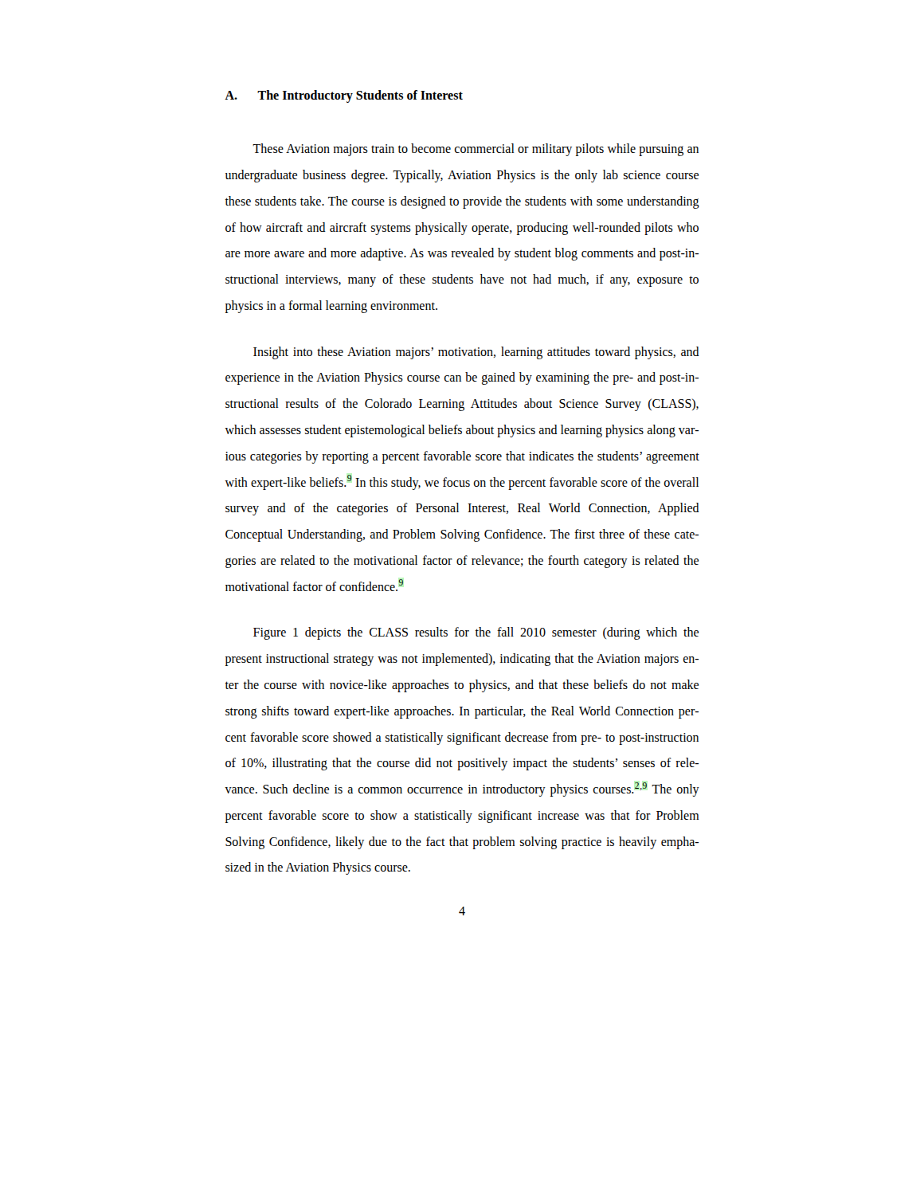A. The Introductory Students of Interest
These Aviation majors train to become commercial or military pilots while pursuing an undergraduate business degree. Typically, Aviation Physics is the only lab science course these students take. The course is designed to provide the students with some understanding of how aircraft and aircraft systems physically operate, producing well-rounded pilots who are more aware and more adaptive. As was revealed by student blog comments and post-instructional interviews, many of these students have not had much, if any, exposure to physics in a formal learning environment.
Insight into these Aviation majors’ motivation, learning attitudes toward physics, and experience in the Aviation Physics course can be gained by examining the pre- and post-instructional results of the Colorado Learning Attitudes about Science Survey (CLASS), which assesses student epistemological beliefs about physics and learning physics along various categories by reporting a percent favorable score that indicates the students’ agreement with expert-like beliefs.9 In this study, we focus on the percent favorable score of the overall survey and of the categories of Personal Interest, Real World Connection, Applied Conceptual Understanding, and Problem Solving Confidence. The first three of these categories are related to the motivational factor of relevance; the fourth category is related the motivational factor of confidence.9
Figure 1 depicts the CLASS results for the fall 2010 semester (during which the present instructional strategy was not implemented), indicating that the Aviation majors enter the course with novice-like approaches to physics, and that these beliefs do not make strong shifts toward expert-like approaches. In particular, the Real World Connection percent favorable score showed a statistically significant decrease from pre- to post-instruction of 10%, illustrating that the course did not positively impact the students’ senses of relevance. Such decline is a common occurrence in introductory physics courses.2,9 The only percent favorable score to show a statistically significant increase was that for Problem Solving Confidence, likely due to the fact that problem solving practice is heavily emphasized in the Aviation Physics course.
4